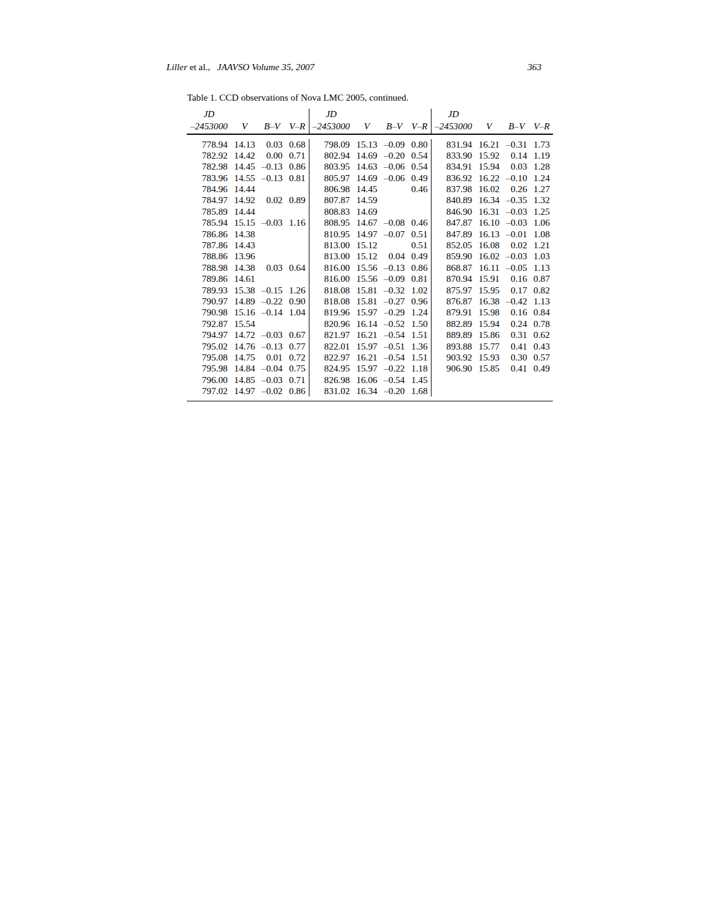Liller et al., JAAVSO Volume 35, 2007
363
Table 1. CCD observations of Nova LMC 2005, continued.
| JD | | | | JD | | | | JD | | | |
| --- | --- | --- | --- | --- | --- | --- | --- | --- | --- | --- | --- |
| –2453000 | V | B–V | V–R | –2453000 | V | B–V | V–R | –2453000 | V | B–V | V–R |
| 778.94 | 14.13 | 0.03 | 0.68 | 798.09 | 15.13 | –0.09 | 0.80 | 831.94 | 16.21 | –0.31 | 1.73 |
| 782.92 | 14.42 | 0.00 | 0.71 | 802.94 | 14.69 | –0.20 | 0.54 | 833.90 | 15.92 | 0.14 | 1.19 |
| 782.98 | 14.45 | –0.13 | 0.86 | 803.95 | 14.63 | –0.06 | 0.54 | 834.91 | 15.94 | 0.03 | 1.28 |
| 783.96 | 14.55 | –0.13 | 0.81 | 805.97 | 14.69 | –0.06 | 0.49 | 836.92 | 16.22 | –0.10 | 1.24 |
| 784.96 | 14.44 | | | 806.98 | 14.45 | | 0.46 | 837.98 | 16.02 | 0.26 | 1.27 |
| 784.97 | 14.92 | 0.02 | 0.89 | 807.87 | 14.59 | | | 840.89 | 16.34 | –0.35 | 1.32 |
| 785.89 | 14.44 | | | 808.83 | 14.69 | | | 846.90 | 16.31 | –0.03 | 1.25 |
| 785.94 | 15.15 | –0.03 | 1.16 | 808.95 | 14.67 | –0.08 | 0.46 | 847.87 | 16.10 | –0.03 | 1.06 |
| 786.86 | 14.38 | | | 810.95 | 14.97 | –0.07 | 0.51 | 847.89 | 16.13 | –0.01 | 1.08 |
| 787.86 | 14.43 | | | 813.00 | 15.12 | | 0.51 | 852.05 | 16.08 | 0.02 | 1.21 |
| 788.86 | 13.96 | | | 813.00 | 15.12 | 0.04 | 0.49 | 859.90 | 16.02 | –0.03 | 1.03 |
| 788.98 | 14.38 | 0.03 | 0.64 | 816.00 | 15.56 | –0.13 | 0.86 | 868.87 | 16.11 | –0.05 | 1.13 |
| 789.86 | 14.61 | | | 816.00 | 15.56 | –0.09 | 0.81 | 870.94 | 15.91 | 0.16 | 0.87 |
| 789.93 | 15.38 | –0.15 | 1.26 | 818.08 | 15.81 | –0.32 | 1.02 | 875.97 | 15.95 | 0.17 | 0.82 |
| 790.97 | 14.89 | –0.22 | 0.90 | 818.08 | 15.81 | –0.27 | 0.96 | 876.87 | 16.38 | –0.42 | 1.13 |
| 790.98 | 15.16 | –0.14 | 1.04 | 819.96 | 15.97 | –0.29 | 1.24 | 879.91 | 15.98 | 0.16 | 0.84 |
| 792.87 | 15.54 | | | 820.96 | 16.14 | –0.52 | 1.50 | 882.89 | 15.94 | 0.24 | 0.78 |
| 794.97 | 14.72 | –0.03 | 0.67 | 821.97 | 16.21 | –0.54 | 1.51 | 889.89 | 15.86 | 0.31 | 0.62 |
| 795.02 | 14.76 | –0.13 | 0.77 | 822.01 | 15.97 | –0.51 | 1.36 | 893.88 | 15.77 | 0.41 | 0.43 |
| 795.08 | 14.75 | 0.01 | 0.72 | 822.97 | 16.21 | –0.54 | 1.51 | 903.92 | 15.93 | 0.30 | 0.57 |
| 795.98 | 14.84 | –0.04 | 0.75 | 824.95 | 15.97 | –0.22 | 1.18 | 906.90 | 15.85 | 0.41 | 0.49 |
| 796.00 | 14.85 | –0.03 | 0.71 | 826.98 | 16.06 | –0.54 | 1.45 | | | | |
| 797.02 | 14.97 | –0.02 | 0.86 | 831.02 | 16.34 | –0.20 | 1.68 | | | | |